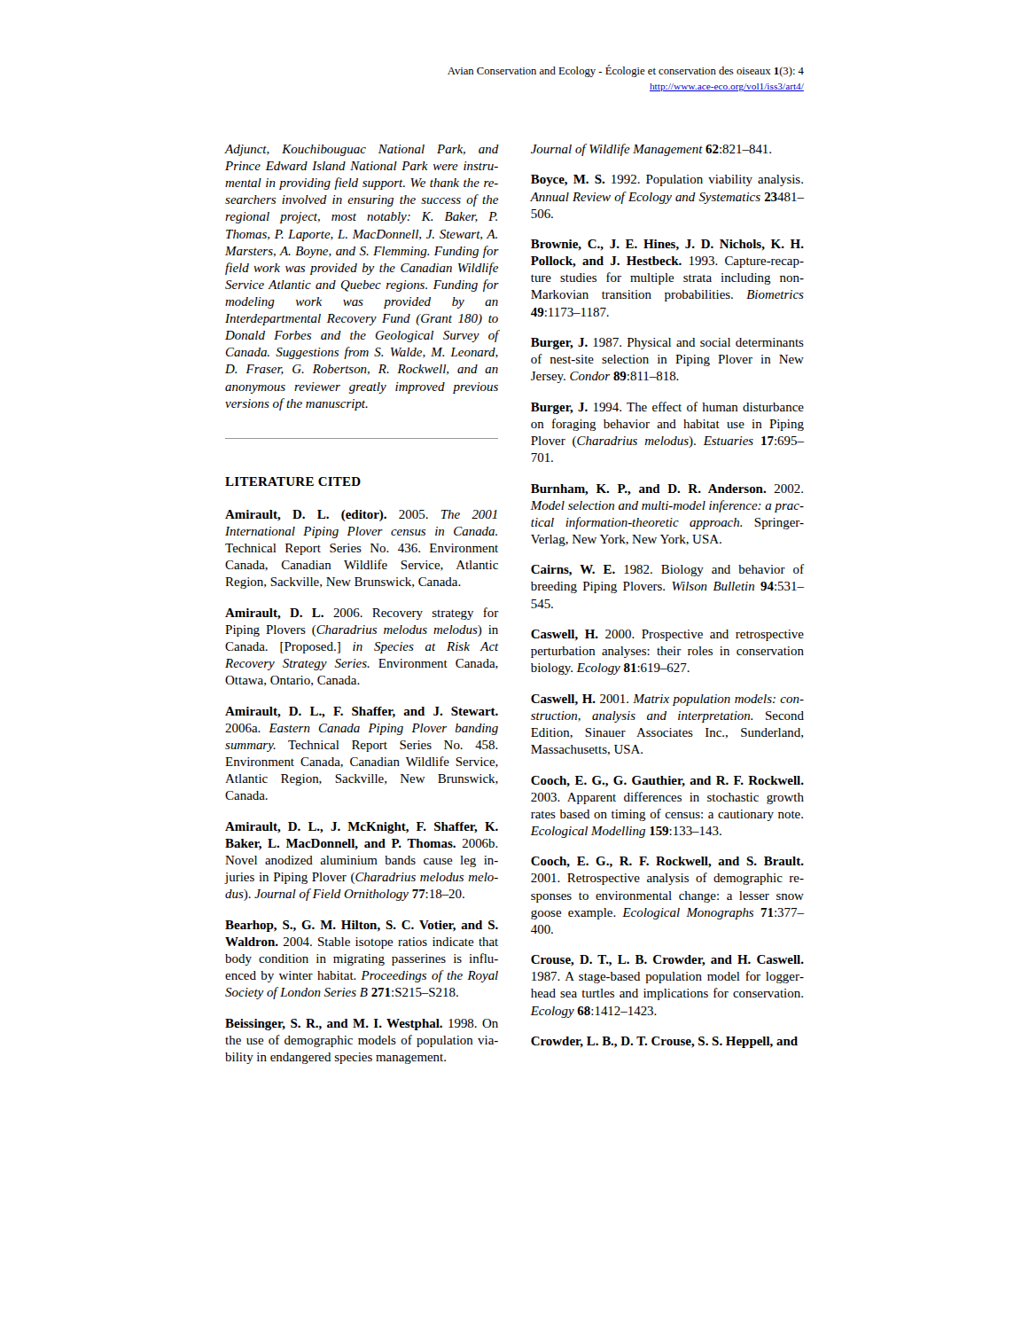Avian Conservation and Ecology - Écologie et conservation des oiseaux 1(3): 4
http://www.ace-eco.org/vol1/iss3/art4/
Adjunct, Kouchibouguac National Park, and Prince Edward Island National Park were instrumental in providing field support. We thank the researchers involved in ensuring the success of the regional project, most notably: K. Baker, P. Thomas, P. Laporte, L. MacDonnell, J. Stewart, A. Marsters, A. Boyne, and S. Flemming. Funding for field work was provided by the Canadian Wildlife Service Atlantic and Quebec regions. Funding for modeling work was provided by an Interdepartmental Recovery Fund (Grant 180) to Donald Forbes and the Geological Survey of Canada. Suggestions from S. Walde, M. Leonard, D. Fraser, G. Robertson, R. Rockwell, and an anonymous reviewer greatly improved previous versions of the manuscript.
LITERATURE CITED
Amirault, D. L. (editor). 2005. The 2001 International Piping Plover census in Canada. Technical Report Series No. 436. Environment Canada, Canadian Wildlife Service, Atlantic Region, Sackville, New Brunswick, Canada.
Amirault, D. L. 2006. Recovery strategy for Piping Plovers (Charadrius melodus melodus) in Canada. [Proposed.] in Species at Risk Act Recovery Strategy Series. Environment Canada, Ottawa, Ontario, Canada.
Amirault, D. L., F. Shaffer, and J. Stewart. 2006a. Eastern Canada Piping Plover banding summary. Technical Report Series No. 458. Environment Canada, Canadian Wildlife Service, Atlantic Region, Sackville, New Brunswick, Canada.
Amirault, D. L., J. McKnight, F. Shaffer, K. Baker, L. MacDonnell, and P. Thomas. 2006b. Novel anodized aluminium bands cause leg injuries in Piping Plover (Charadrius melodus melodus). Journal of Field Ornithology 77:18–20.
Bearhop, S., G. M. Hilton, S. C. Votier, and S. Waldron. 2004. Stable isotope ratios indicate that body condition in migrating passerines is influenced by winter habitat. Proceedings of the Royal Society of London Series B 271:S215–S218.
Beissinger, S. R., and M. I. Westphal. 1998. On the use of demographic models of population viability in endangered species management.
Journal of Wildlife Management 62:821–841.
Boyce, M. S. 1992. Population viability analysis. Annual Review of Ecology and Systematics 23481–506.
Brownie, C., J. E. Hines, J. D. Nichols, K. H. Pollock, and J. Hestbeck. 1993. Capture-recapture studies for multiple strata including non-Markovian transition probabilities. Biometrics 49:1173–1187.
Burger, J. 1987. Physical and social determinants of nest-site selection in Piping Plover in New Jersey. Condor 89:811–818.
Burger, J. 1994. The effect of human disturbance on foraging behavior and habitat use in Piping Plover (Charadrius melodus). Estuaries 17:695–701.
Burnham, K. P., and D. R. Anderson. 2002. Model selection and multi-model inference: a practical information-theoretic approach. Springer-Verlag, New York, New York, USA.
Cairns, W. E. 1982. Biology and behavior of breeding Piping Plovers. Wilson Bulletin 94:531–545.
Caswell, H. 2000. Prospective and retrospective perturbation analyses: their roles in conservation biology. Ecology 81:619–627.
Caswell, H. 2001. Matrix population models: construction, analysis and interpretation. Second Edition, Sinauer Associates Inc., Sunderland, Massachusetts, USA.
Cooch, E. G., G. Gauthier, and R. F. Rockwell. 2003. Apparent differences in stochastic growth rates based on timing of census: a cautionary note. Ecological Modelling 159:133–143.
Cooch, E. G., R. F. Rockwell, and S. Brault. 2001. Retrospective analysis of demographic responses to environmental change: a lesser snow goose example. Ecological Monographs 71:377–400.
Crouse, D. T., L. B. Crowder, and H. Caswell. 1987. A stage-based population model for loggerhead sea turtles and implications for conservation. Ecology 68:1412–1423.
Crowder, L. B., D. T. Crouse, S. S. Heppell, and